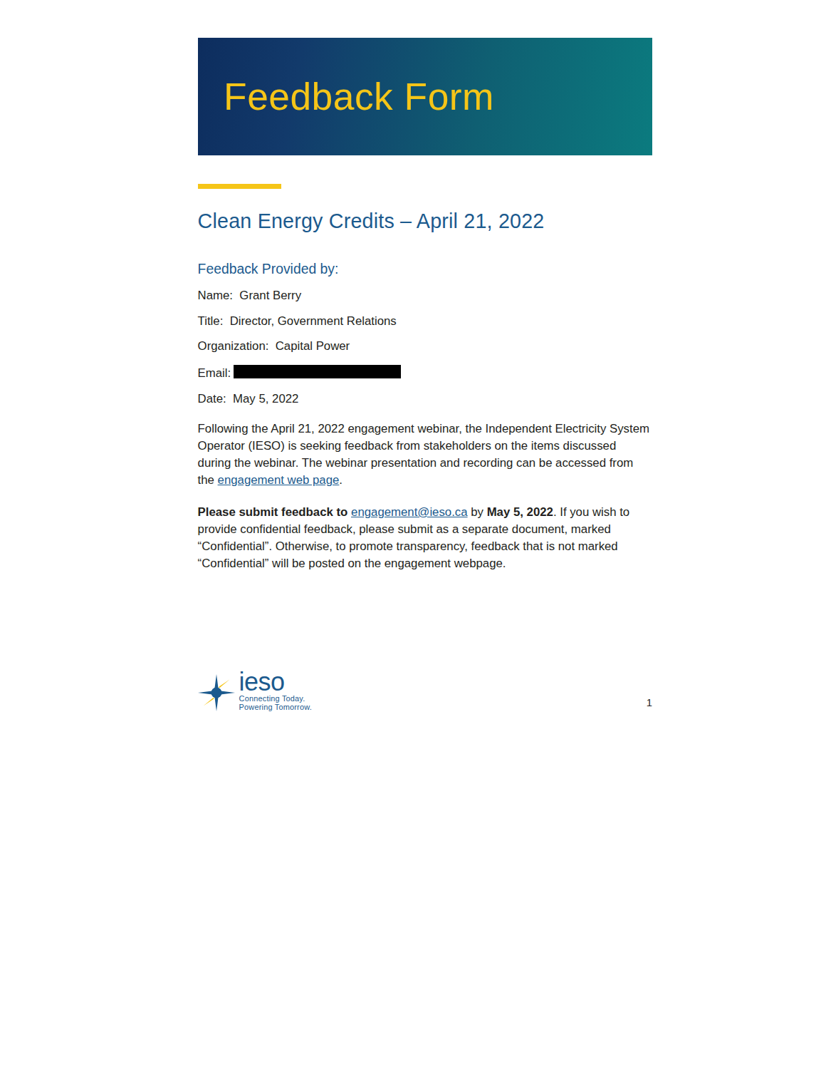Feedback Form
Clean Energy Credits – April 21, 2022
Feedback Provided by:
Name: Grant Berry
Title: Director, Government Relations
Organization: Capital Power
Email:
Date: May 5, 2022
Following the April 21, 2022 engagement webinar, the Independent Electricity System Operator (IESO) is seeking feedback from stakeholders on the items discussed during the webinar. The webinar presentation and recording can be accessed from the engagement web page.
Please submit feedback to engagement@ieso.ca by May 5, 2022. If you wish to provide confidential feedback, please submit as a separate document, marked “Confidential”. Otherwise, to promote transparency, feedback that is not marked “Confidential” will be posted on the engagement webpage.
ieso
Connecting Today.
Powering Tomorrow.
1